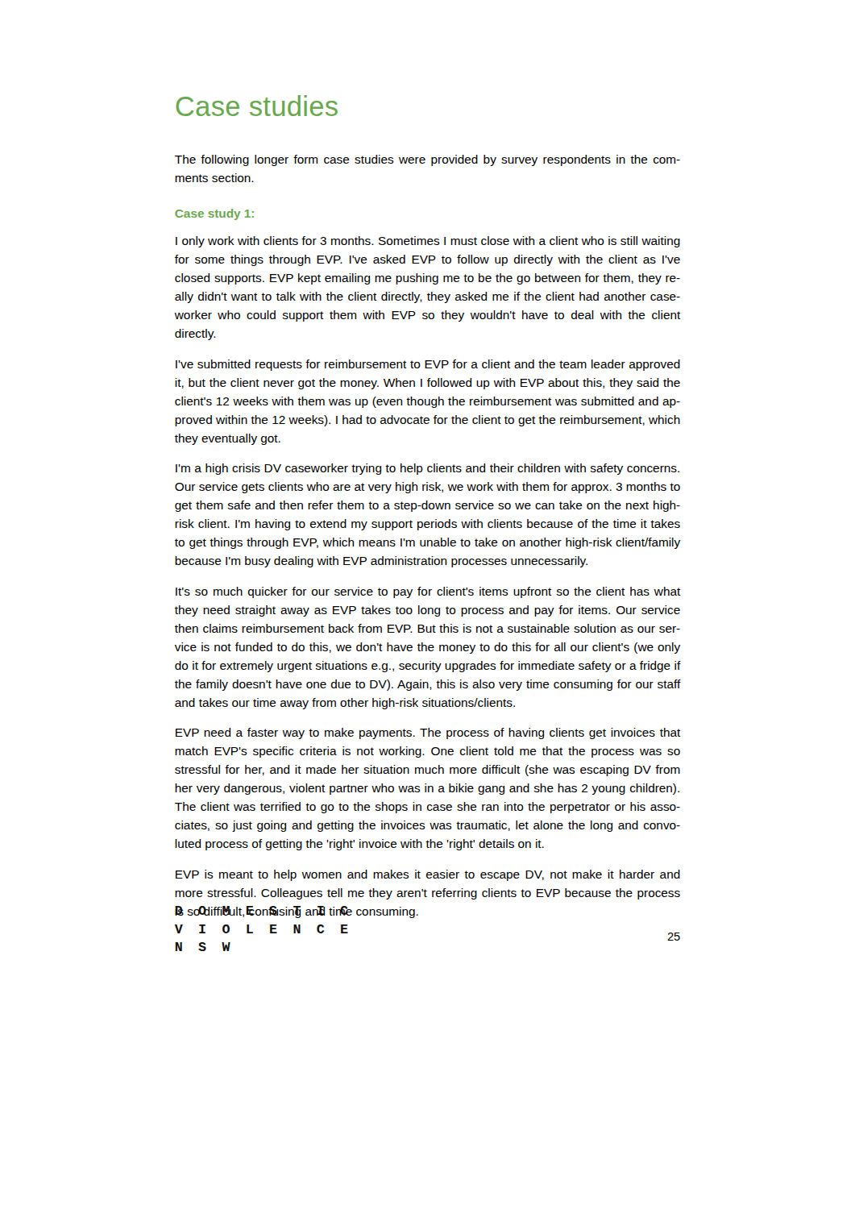Case studies
The following longer form case studies were provided by survey respondents in the comments section.
Case study 1:
I only work with clients for 3 months. Sometimes I must close with a client who is still waiting for some things through EVP. I've asked EVP to follow up directly with the client as I've closed supports. EVP kept emailing me pushing me to be the go between for them, they really didn't want to talk with the client directly, they asked me if the client had another caseworker who could support them with EVP so they wouldn't have to deal with the client directly.
I've submitted requests for reimbursement to EVP for a client and the team leader approved it, but the client never got the money. When I followed up with EVP about this, they said the client's 12 weeks with them was up (even though the reimbursement was submitted and approved within the 12 weeks). I had to advocate for the client to get the reimbursement, which they eventually got.
I'm a high crisis DV caseworker trying to help clients and their children with safety concerns. Our service gets clients who are at very high risk, we work with them for approx. 3 months to get them safe and then refer them to a step-down service so we can take on the next high-risk client. I'm having to extend my support periods with clients because of the time it takes to get things through EVP, which means I'm unable to take on another high-risk client/family because I'm busy dealing with EVP administration processes unnecessarily.
It's so much quicker for our service to pay for client's items upfront so the client has what they need straight away as EVP takes too long to process and pay for items. Our service then claims reimbursement back from EVP. But this is not a sustainable solution as our service is not funded to do this, we don't have the money to do this for all our client's (we only do it for extremely urgent situations e.g., security upgrades for immediate safety or a fridge if the family doesn't have one due to DV). Again, this is also very time consuming for our staff and takes our time away from other high-risk situations/clients.
EVP need a faster way to make payments. The process of having clients get invoices that match EVP's specific criteria is not working. One client told me that the process was so stressful for her, and it made her situation much more difficult (she was escaping DV from her very dangerous, violent partner who was in a bikie gang and she has 2 young children). The client was terrified to go to the shops in case she ran into the perpetrator or his associates, so just going and getting the invoices was traumatic, let alone the long and convoluted process of getting the 'right' invoice with the 'right' details on it.
EVP is meant to help women and makes it easier to escape DV, not make it harder and more stressful. Colleagues tell me they aren't referring clients to EVP because the process is so difficult, confusing and time consuming.
25
D O M E S T I C V I O L E N C E N S W